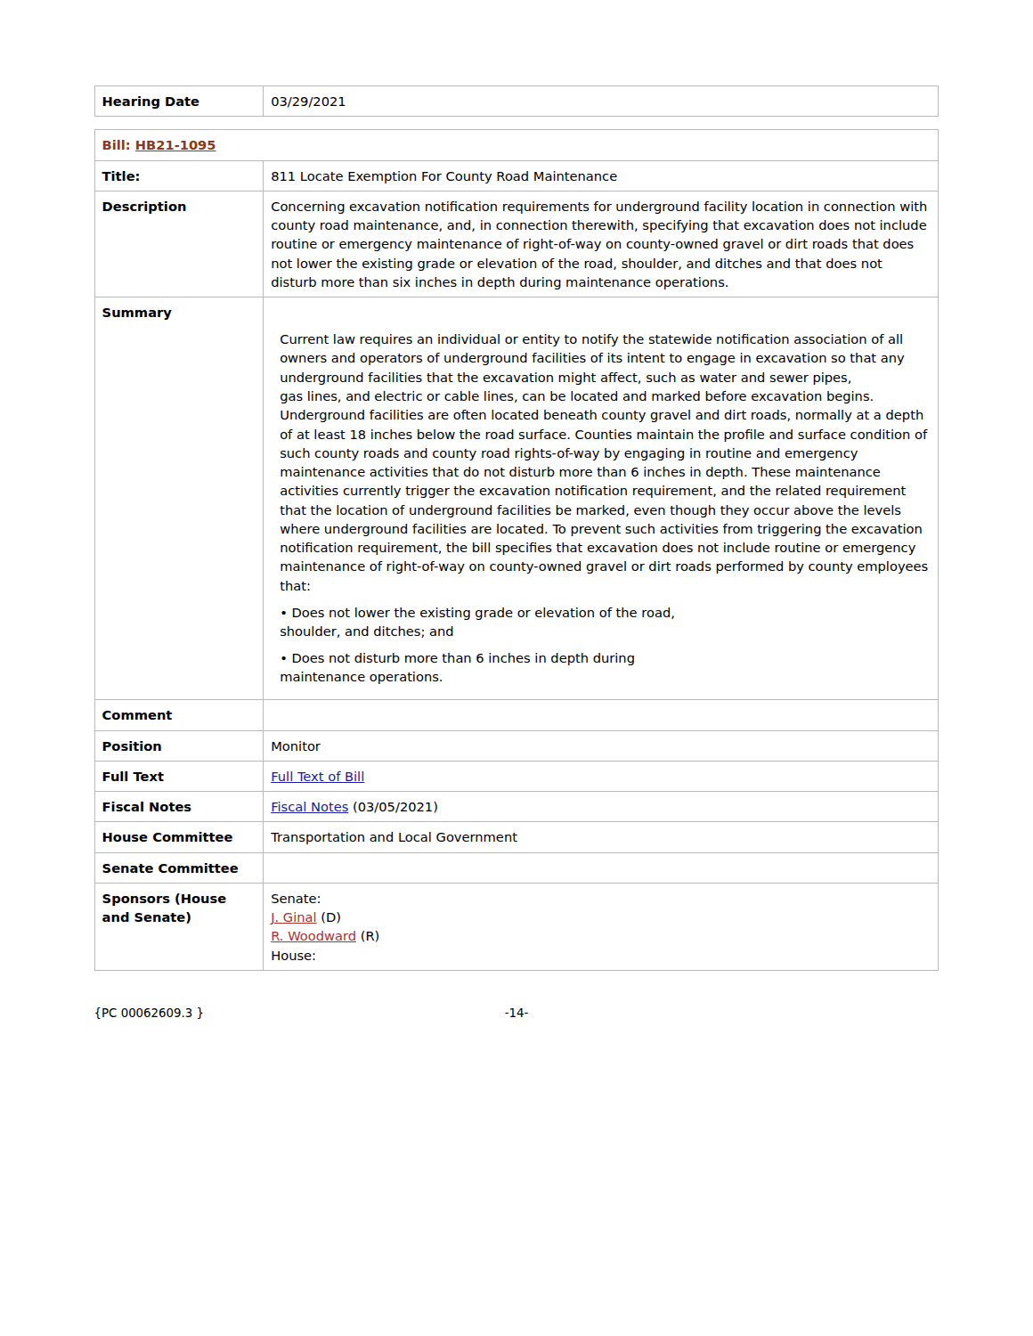| Hearing Date | 03/29/2021 |
| Bill: HB21-1095 |
| Title: | 811 Locate Exemption For County Road Maintenance |
| Description | Concerning excavation notification requirements for underground facility location in connection with county road maintenance, and, in connection therewith, specifying that excavation does not include routine or emergency maintenance of right-of-way on county-owned gravel or dirt roads that does not lower the existing grade or elevation of the road, shoulder, and ditches and that does not disturb more than six inches in depth during maintenance operations. |
| Summary | Current law requires an individual or entity to notify the statewide notification association of all owners and operators of underground facilities of its intent to engage in excavation so that any underground facilities that the excavation might affect, such as water and sewer pipes, gas lines, and electric or cable lines, can be located and marked before excavation begins. Underground facilities are often located beneath county gravel and dirt roads, normally at a depth of at least 18 inches below the road surface. Counties maintain the profile and surface condition of such county roads and county road rights-of-way by engaging in routine and emergency maintenance activities that do not disturb more than 6 inches in depth. These maintenance activities currently trigger the excavation notification requirement, and the related requirement that the location of underground facilities be marked, even though they occur above the levels where underground facilities are located. To prevent such activities from triggering the excavation notification requirement, the bill specifies that excavation does not include routine or emergency maintenance of right-of-way on county-owned gravel or dirt roads performed by county employees that: Does not lower the existing grade or elevation of the road, shoulder, and ditches; and Does not disturb more than 6 inches in depth during maintenance operations. |
| Comment | |
| Position | Monitor |
| Full Text | Full Text of Bill |
| Fiscal Notes | Fiscal Notes (03/05/2021) |
| House Committee | Transportation and Local Government |
| Senate Committee | |
| Sponsors (House and Senate) | Senate: J. Ginal (D) R. Woodward (R) House: |
{PC 00062609.3 }
-14-